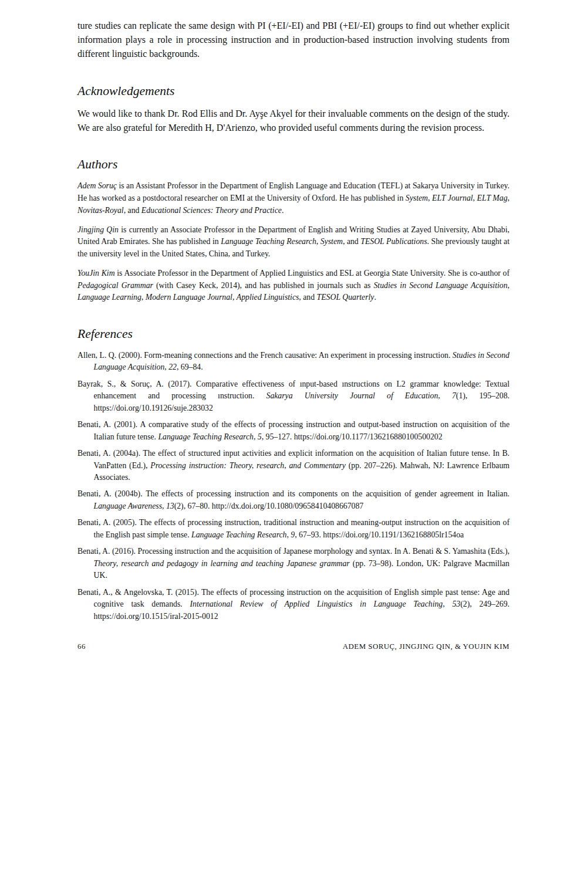ture studies can replicate the same design with PI (+EI/-EI) and PBI (+EI/-EI) groups to find out whether explicit information plays a role in processing instruction and in production-based instruction involving students from different linguistic backgrounds.
Acknowledgements
We would like to thank Dr. Rod Ellis and Dr. Ayşe Akyel for their invaluable comments on the design of the study. We are also grateful for Meredith H, D'Arienzo, who provided useful comments during the revision process.
Authors
Adem Soruç is an Assistant Professor in the Department of English Language and Education (TEFL) at Sakarya University in Turkey. He has worked as a postdoctoral researcher on EMI at the University of Oxford. He has published in System, ELT Journal, ELT Mag, Novitas-Royal, and Educational Sciences: Theory and Practice.
Jingjing Qin is currently an Associate Professor in the Department of English and Writing Studies at Zayed University, Abu Dhabi, United Arab Emirates. She has published in Language Teaching Research, System, and TESOL Publications. She previously taught at the university level in the United States, China, and Turkey.
YouJin Kim is Associate Professor in the Department of Applied Linguistics and ESL at Georgia State University. She is co-author of Pedagogical Grammar (with Casey Keck, 2014), and has published in journals such as Studies in Second Language Acquisition, Language Learning, Modern Language Journal, Applied Linguistics, and TESOL Quarterly.
References
Allen, L. Q. (2000). Form-meaning connections and the French causative: An experiment in processing instruction. Studies in Second Language Acquisition, 22, 69–84.
Bayrak, S., & Soruç, A. (2017). Comparative effectiveness of ınput-based ınstructions on L2 grammar knowledge: Textual enhancement and processing ınstruction. Sakarya University Journal of Education, 7(1), 195–208. https://doi.org/10.19126/suje.283032
Benati, A. (2001). A comparative study of the effects of processing instruction and output-based instruction on acquisition of the Italian future tense. Language Teaching Research, 5, 95–127. https://doi.org/10.1177/136216880100500202
Benati, A. (2004a). The effect of structured input activities and explicit information on the acquisition of Italian future tense. In B. VanPatten (Ed.), Processing instruction: Theory, research, and Commentary (pp. 207–226). Mahwah, NJ: Lawrence Erlbaum Associates.
Benati, A. (2004b). The effects of processing instruction and its components on the acquisition of gender agreement in Italian. Language Awareness, 13(2), 67–80. http://dx.doi.org/10.1080/09658410408667087
Benati, A. (2005). The effects of processing instruction, traditional instruction and meaning-output instruction on the acquisition of the English past simple tense. Language Teaching Research, 9, 67–93. https://doi.org/10.1191/1362168805lr154oa
Benati, A. (2016). Processing instruction and the acquisition of Japanese morphology and syntax. In A. Benati & S. Yamashita (Eds.), Theory, research and pedagogy in learning and teaching Japanese grammar (pp. 73–98). London, UK: Palgrave Macmillan UK.
Benati, A., & Angelovska, T. (2015). The effects of processing instruction on the acquisition of English simple past tense: Age and cognitive task demands. International Review of Applied Linguistics in Language Teaching, 53(2), 249–269. https://doi.org/10.1515/iral-2015-0012
66 Adem Soruç, Jingjing Qin, & YouJin Kim